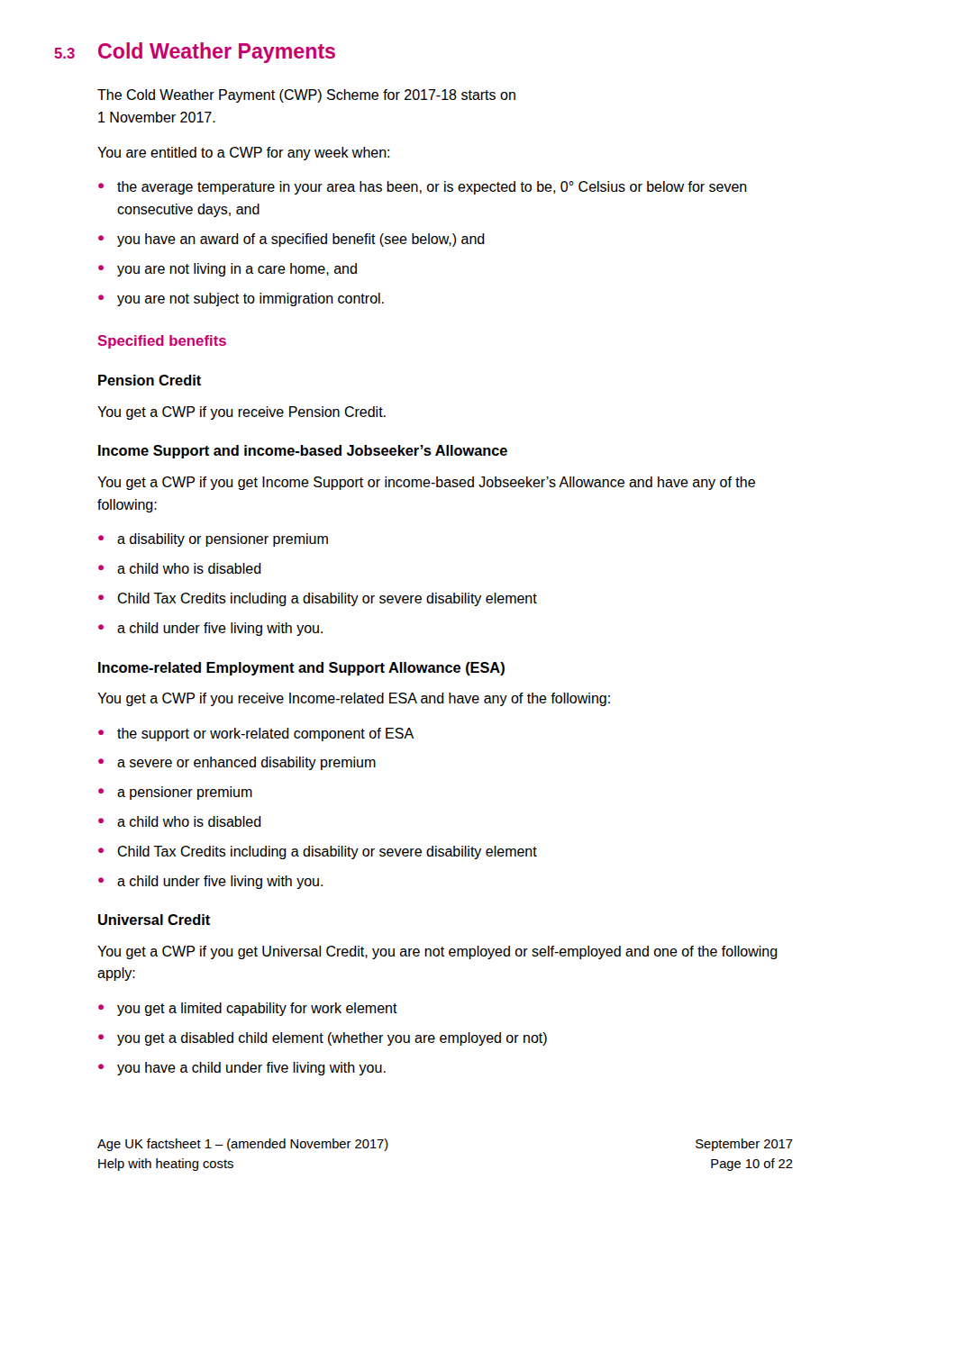5.3 Cold Weather Payments
The Cold Weather Payment (CWP) Scheme for 2017-18 starts on
1 November 2017.
You are entitled to a CWP for any week when:
the average temperature in your area has been, or is expected to be, 0° Celsius or below for seven consecutive days, and
you have an award of a specified benefit (see below,) and
you are not living in a care home, and
you are not subject to immigration control.
Specified benefits
Pension Credit
You get a CWP if you receive Pension Credit.
Income Support and income-based Jobseeker’s Allowance
You get a CWP if you get Income Support or income-based Jobseeker’s Allowance and have any of the following:
a disability or pensioner premium
a child who is disabled
Child Tax Credits including a disability or severe disability element
a child under five living with you.
Income-related Employment and Support Allowance (ESA)
You get a CWP if you receive Income-related ESA and have any of the following:
the support or work-related component of ESA
a severe or enhanced disability premium
a pensioner premium
a child who is disabled
Child Tax Credits including a disability or severe disability element
a child under five living with you.
Universal Credit
You get a CWP if you get Universal Credit, you are not employed or self-employed and one of the following apply:
you get a limited capability for work element
you get a disabled child element (whether you are employed or not)
you have a child under five living with you.
Age UK factsheet 1 – (amended November 2017)
Help with heating costs
September 2017
Page 10 of 22